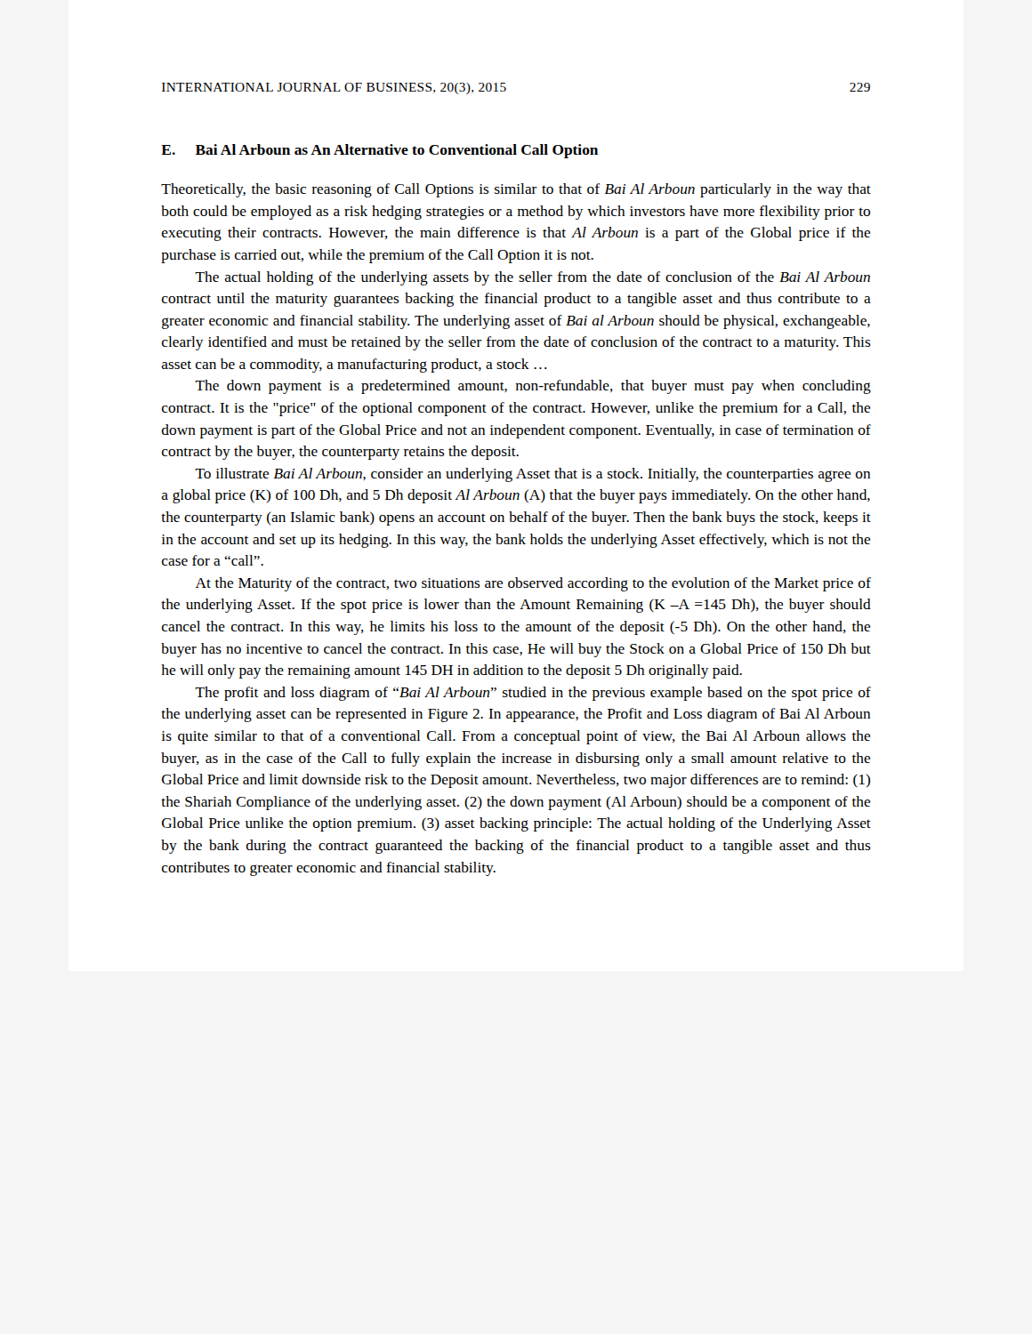International Journal of Business, 20(3), 2015 229
E. Bai Al Arboun as An Alternative to Conventional Call Option
Theoretically, the basic reasoning of Call Options is similar to that of Bai Al Arboun particularly in the way that both could be employed as a risk hedging strategies or a method by which investors have more flexibility prior to executing their contracts. However, the main difference is that Al Arboun is a part of the Global price if the purchase is carried out, while the premium of the Call Option it is not.
The actual holding of the underlying assets by the seller from the date of conclusion of the Bai Al Arboun contract until the maturity guarantees backing the financial product to a tangible asset and thus contribute to a greater economic and financial stability. The underlying asset of Bai al Arboun should be physical, exchangeable, clearly identified and must be retained by the seller from the date of conclusion of the contract to a maturity. This asset can be a commodity, a manufacturing product, a stock …
The down payment is a predetermined amount, non-refundable, that buyer must pay when concluding contract. It is the "price" of the optional component of the contract. However, unlike the premium for a Call, the down payment is part of the Global Price and not an independent component. Eventually, in case of termination of contract by the buyer, the counterparty retains the deposit.
To illustrate Bai Al Arboun, consider an underlying Asset that is a stock. Initially, the counterparties agree on a global price (K) of 100 Dh, and 5 Dh deposit Al Arboun (A) that the buyer pays immediately. On the other hand, the counterparty (an Islamic bank) opens an account on behalf of the buyer. Then the bank buys the stock, keeps it in the account and set up its hedging. In this way, the bank holds the underlying Asset effectively, which is not the case for a “call”.
At the Maturity of the contract, two situations are observed according to the evolution of the Market price of the underlying Asset. If the spot price is lower than the Amount Remaining (K –A =145 Dh), the buyer should cancel the contract. In this way, he limits his loss to the amount of the deposit (-5 Dh). On the other hand, the buyer has no incentive to cancel the contract. In this case, He will buy the Stock on a Global Price of 150 Dh but he will only pay the remaining amount 145 DH in addition to the deposit 5 Dh originally paid.
The profit and loss diagram of “Bai Al Arboun” studied in the previous example based on the spot price of the underlying asset can be represented in Figure 2. In appearance, the Profit and Loss diagram of Bai Al Arboun is quite similar to that of a conventional Call. From a conceptual point of view, the Bai Al Arboun allows the buyer, as in the case of the Call to fully explain the increase in disbursing only a small amount relative to the Global Price and limit downside risk to the Deposit amount. Nevertheless, two major differences are to remind: (1) the Shariah Compliance of the underlying asset. (2) the down payment (Al Arboun) should be a component of the Global Price unlike the option premium. (3) asset backing principle: The actual holding of the Underlying Asset by the bank during the contract guaranteed the backing of the financial product to a tangible asset and thus contributes to greater economic and financial stability.